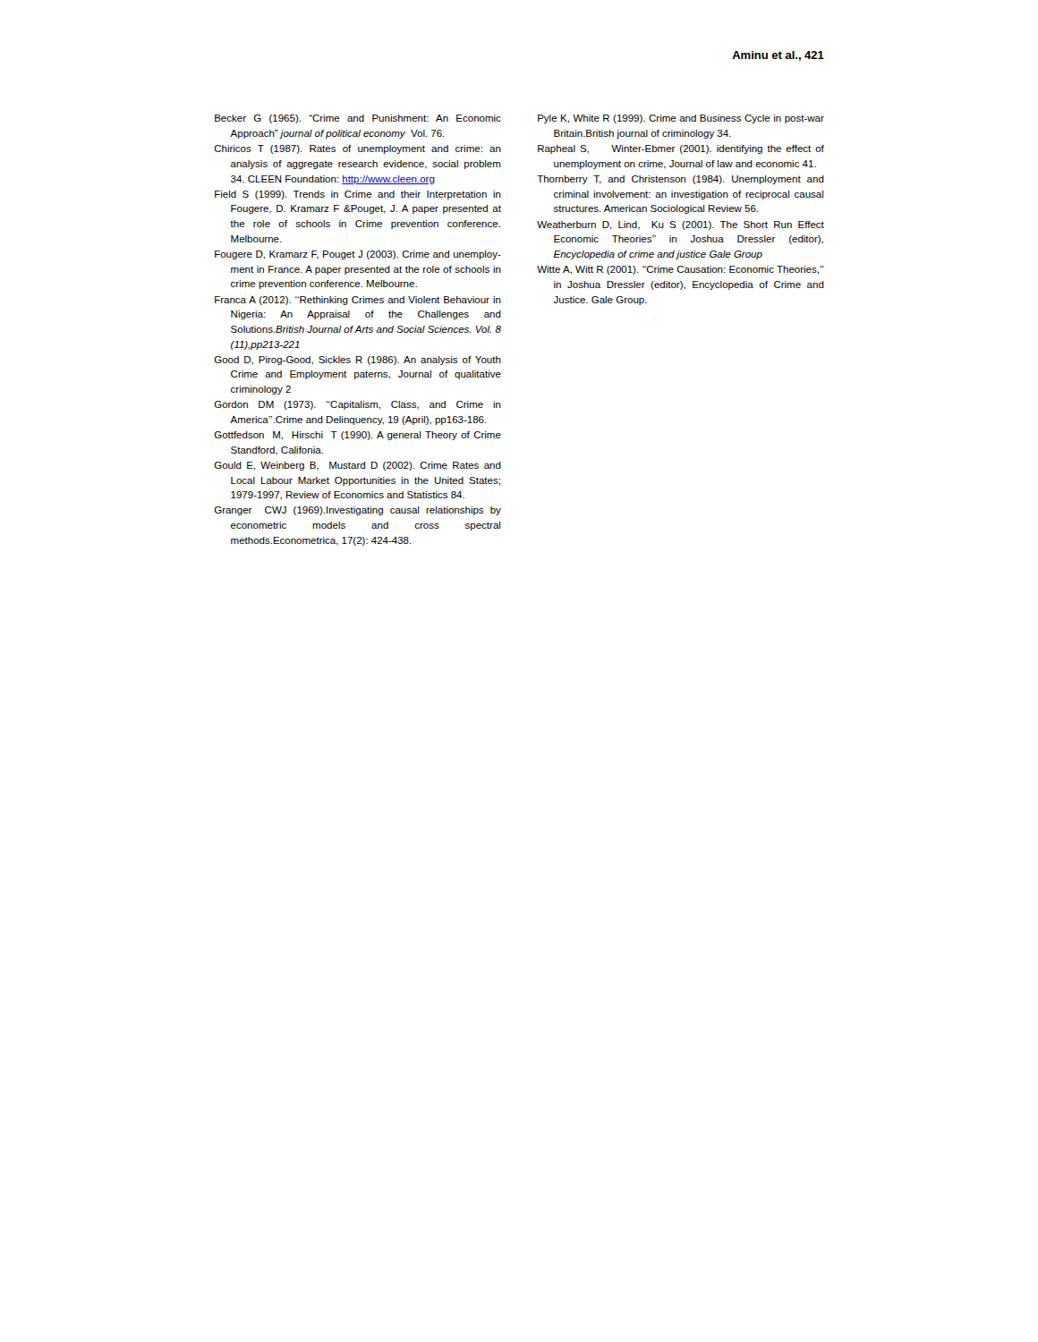Aminu et al., 421
Becker G (1965). “Crime and Punishment: An Economic Approach” journal of political economy Vol. 76.
Chiricos T (1987). Rates of unemployment and crime: an analysis of aggregate research evidence, social problem 34. CLEEN Foundation: http://www.cleen.org
Field S (1999). Trends in Crime and their Interpretation in Fougere, D. Kramarz F &Pouget, J. A paper presented at the role of schools in Crime prevention conference. Melbourne.
Fougere D, Kramarz F, Pouget J (2003). Crime and unemployment in France. A paper presented at the role of schools in crime prevention conference. Melbourne.
Franca A (2012). ‘‘Rethinking Crimes and Violent Behaviour in Nigeria: An Appraisal of the Challenges and Solutions.British Journal of Arts and Social Sciences. Vol. 8 (11),pp213-221
Good D, Pirog-Good, Sickles R (1986). An analysis of Youth Crime and Employment paterns, Journal of qualitative criminology 2
Gordon DM (1973). ‘‘Capitalism, Class, and Crime in America’’.Crime and Delinquency, 19 (April), pp163-186.
Gottfedson M, Hirschi T (1990). A general Theory of Crime Standford, Califonia.
Gould E, Weinberg B, Mustard D (2002). Crime Rates and Local Labour Market Opportunities in the United States; 1979-1997, Review of Economics and Statistics 84.
Granger CWJ (1969).Investigating causal relationships by econometric models and cross spectral methods.Econometrica, 17(2): 424-438.
Pyle K, White R (1999). Crime and Business Cycle in post-war Britain.British journal of criminology 34.
Rapheal S, Winter-Ebmer (2001). identifying the effect of unemployment on crime, Journal of law and economic 41.
Thornberry T, and Christenson (1984). Unemployment and criminal involvement: an investigation of reciprocal causal structures. American Sociological Review 56.
Weatherburn D, Lind, Ku S (2001). The Short Run Effect Economic Theories’’ in Joshua Dressler (editor), Encyclopedia of crime and justice Gale Group
Witte A, Witt R (2001). ‘‘Crime Causation: Economic Theories,’’ in Joshua Dressler (editor), Encyclopedia of Crime and Justice. Gale Group.